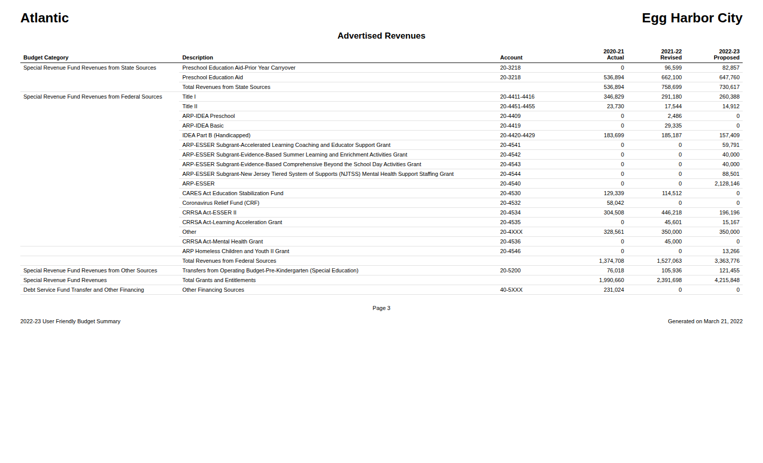Atlantic
Egg Harbor City
Advertised Revenues
| Budget Category | Description | Account | 2020-21 Actual | 2021-22 Revised | 2022-23 Proposed |
| --- | --- | --- | --- | --- | --- |
| Special Revenue Fund Revenues from State Sources | Preschool Education Aid-Prior Year Carryover | 20-3218 | 0 | 96,599 | 82,857 |
| Preschool Education Aid | 20-3218 | 536,894 | 662,100 | 647,760 |
| Total Revenues from State Sources | | 536,894 | 758,699 | 730,617 |
| Special Revenue Fund Revenues from Federal Sources | Title I | 20-4411-4416 | 346,829 | 291,180 | 260,388 |
| Title II | 20-4451-4455 | 23,730 | 17,544 | 14,912 |
| ARP-IDEA Preschool | 20-4409 | 0 | 2,486 | 0 |
| ARP-IDEA Basic | 20-4419 | 0 | 29,335 | 0 |
| IDEA Part B (Handicapped) | 20-4420-4429 | 183,699 | 185,187 | 157,409 |
| ARP-ESSER Subgrant-Accelerated Learning Coaching and Educator Support Grant | 20-4541 | 0 | 0 | 59,791 |
| ARP-ESSER Subgrant-Evidence-Based Summer Learning and Enrichment Activities Grant | 20-4542 | 0 | 0 | 40,000 |
| ARP-ESSER Subgrant-Evidence-Based Comprehensive Beyond the School Day Activities Grant | 20-4543 | 0 | 0 | 40,000 |
| ARP-ESSER Subgrant-New Jersey Tiered System of Supports (NJTSS) Mental Health Support Staffing Grant | 20-4544 | 0 | 0 | 88,501 |
| ARP-ESSER | 20-4540 | 0 | 0 | 2,128,146 |
| CARES Act Education Stabilization Fund | 20-4530 | 129,339 | 114,512 | 0 |
| Coronavirus Relief Fund (CRF) | 20-4532 | 58,042 | 0 | 0 |
| CRRSA Act-ESSER II | 20-4534 | 304,508 | 446,218 | 196,196 |
| CRRSA Act-Learning Acceleration Grant | 20-4535 | 0 | 45,601 | 15,167 |
| Other | 20-4XXX | 328,561 | 350,000 | 350,000 |
| CRRSA Act-Mental Health Grant | 20-4536 | 0 | 45,000 | 0 |
| | ARP Homeless Children and Youth II Grant | 20-4546 | 0 | 0 | 13,266 |
| | Total Revenues from Federal Sources | | 1,374,708 | 1,527,063 | 3,363,776 |
| Special Revenue Fund Revenues from Other Sources | Transfers from Operating Budget-Pre-Kindergarten (Special Education) | 20-5200 | 76,018 | 105,936 | 121,455 |
| Special Revenue Fund Revenues | Total Grants and Entitlements | | 1,990,660 | 2,391,698 | 4,215,848 |
| Debt Service Fund Transfer and Other Financing | Other Financing Sources | 40-5XXX | 231,024 | 0 | 0 |
Page 3
2022-23 User Friendly Budget Summary
Generated on March 21, 2022